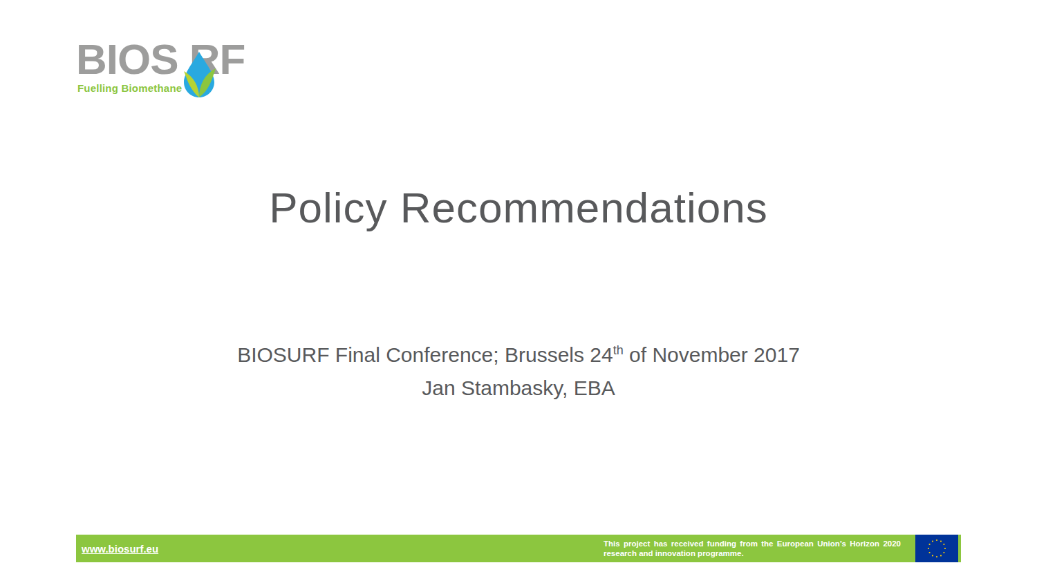BIOS RF
Fuelling Biomethane
Policy Recommendations
BIOSURF Final Conference; Brussels 24th of November 2017
Jan Stambasky, EBA
www.biosurf.eu
This project has received funding from the European Union’s Horizon 2020 research and innovation programme.